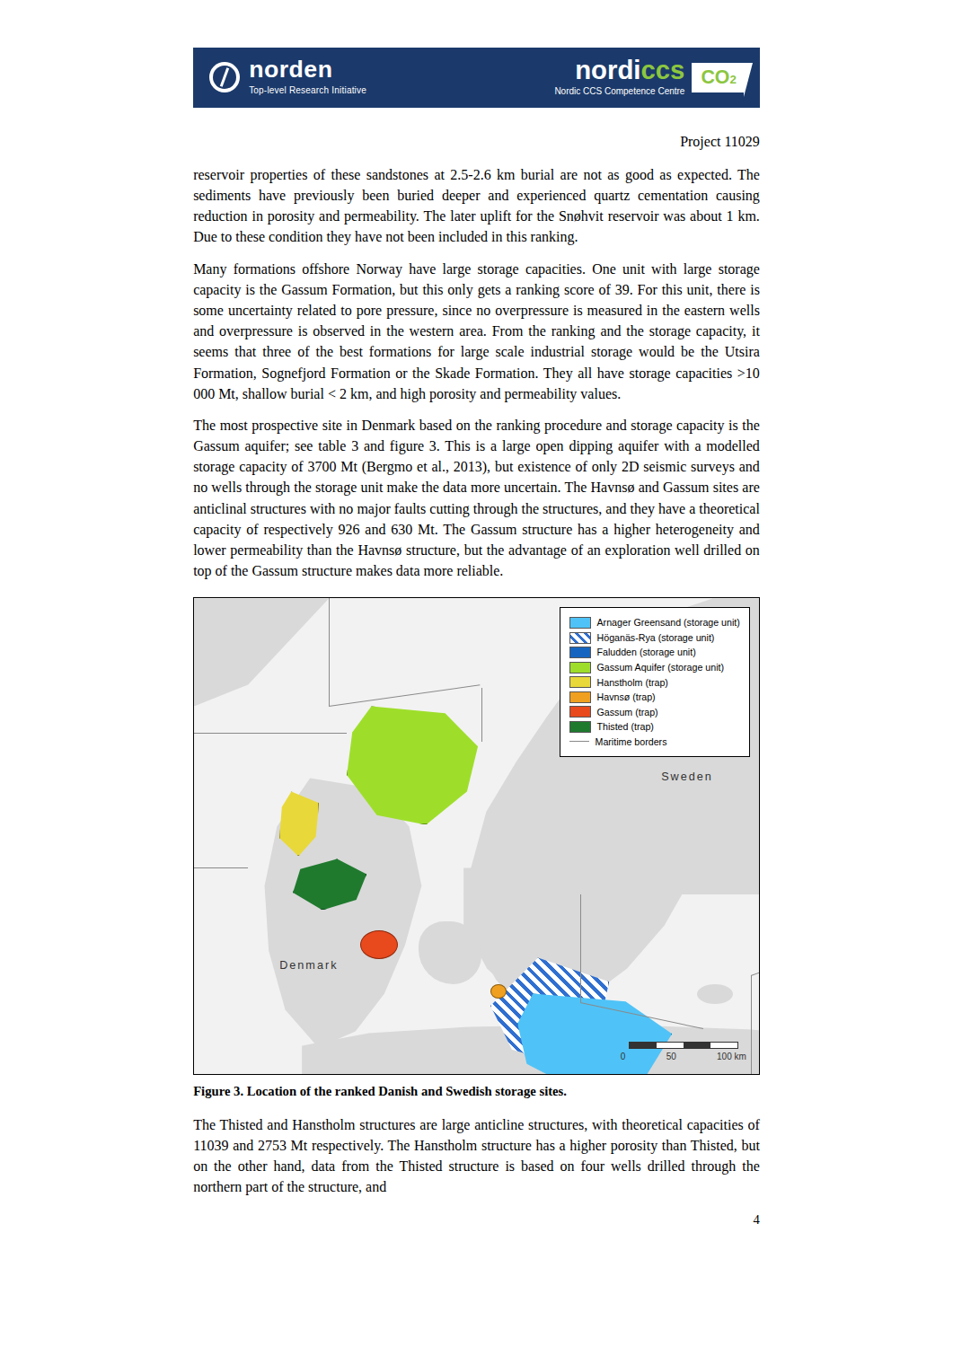norden
Top-level Research Initiative
nordiccs
Nordic CCS Competence Centre
CO2
Project 11029
reservoir properties of these sandstones at 2.5-2.6 km burial are not as good as expected. The sediments have previously been buried deeper and experienced quartz cementation causing reduction in porosity and permeability. The later uplift for the Snøhvit reservoir was about 1 km. Due to these condition they have not been included in this ranking.
Many formations offshore Norway have large storage capacities. One unit with large storage capacity is the Gassum Formation, but this only gets a ranking score of 39. For this unit, there is some uncertainty related to pore pressure, since no overpressure is measured in the eastern wells and overpressure is observed in the western area. From the ranking and the storage capacity, it seems that three of the best formations for large scale industrial storage would be the Utsira Formation, Sognefjord Formation or the Skade Formation. They all have storage capacities >10 000 Mt, shallow burial < 2 km, and high porosity and permeability values.
The most prospective site in Denmark based on the ranking procedure and storage capacity is the Gassum aquifer; see table 3 and figure 3. This is a large open dipping aquifer with a modelled storage capacity of 3700 Mt (Bergmo et al., 2013), but existence of only 2D seismic surveys and no wells through the storage unit make the data more uncertain. The Havnsø and Gassum sites are anticlinal structures with no major faults cutting through the structures, and they have a theoretical capacity of respectively 926 and 630 Mt. The Gassum structure has a higher heterogeneity and lower permeability than the Havnsø structure, but the advantage of an exploration well drilled on top of the Gassum structure makes data more reliable.
Sweden
Denmark
Arnager Greensand (storage unit)
Höganäs-Rya (storage unit)
Faludden (storage unit)
Gassum Aquifer (storage unit)
Hanstholm (trap)
Havnsø (trap)
Gassum (trap)
Thisted (trap)
Maritime borders
050100 km
Figure 3. Location of the ranked Danish and Swedish storage sites.
The Thisted and Hanstholm structures are large anticline structures, with theoretical capacities of 11039 and 2753 Mt respectively. The Hanstholm structure has a higher porosity than Thisted, but on the other hand, data from the Thisted structure is based on four wells drilled through the northern part of the structure, and
4